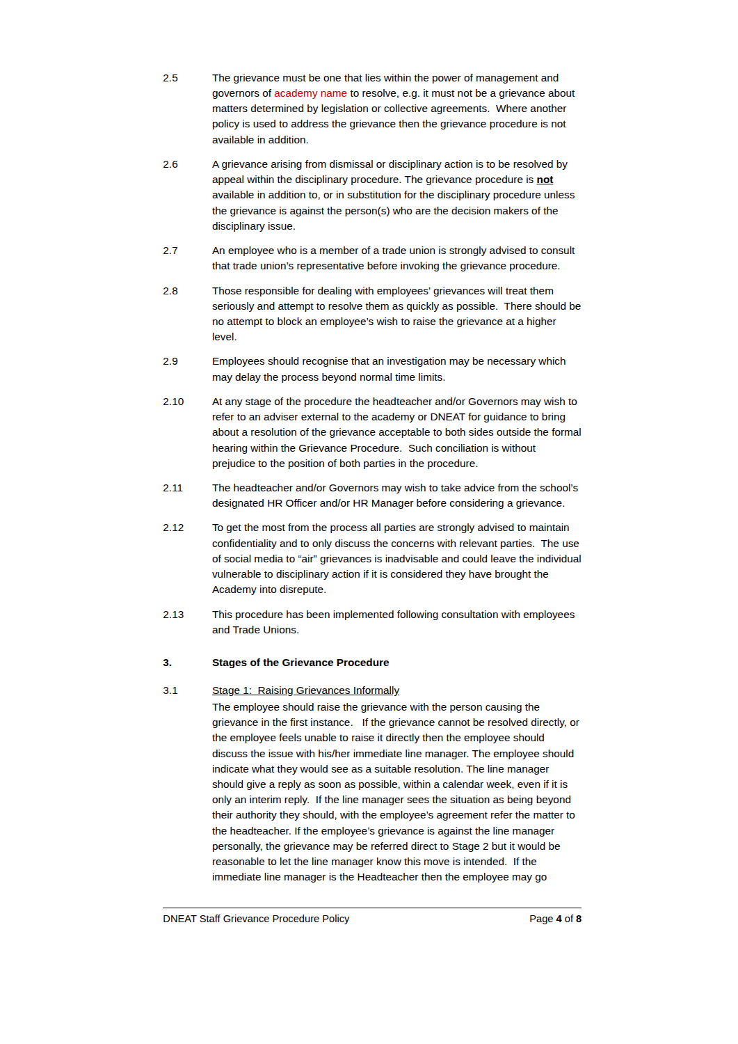2.5
The grievance must be one that lies within the power of management and governors of academy name to resolve, e.g. it must not be a grievance about matters determined by legislation or collective agreements. Where another policy is used to address the grievance then the grievance procedure is not available in addition.
2.6
A grievance arising from dismissal or disciplinary action is to be resolved by appeal within the disciplinary procedure. The grievance procedure is not available in addition to, or in substitution for the disciplinary procedure unless the grievance is against the person(s) who are the decision makers of the disciplinary issue.
2.7
An employee who is a member of a trade union is strongly advised to consult that trade union’s representative before invoking the grievance procedure.
2.8
Those responsible for dealing with employees’ grievances will treat them seriously and attempt to resolve them as quickly as possible. There should be no attempt to block an employee’s wish to raise the grievance at a higher level.
2.9
Employees should recognise that an investigation may be necessary which may delay the process beyond normal time limits.
2.10
At any stage of the procedure the headteacher and/or Governors may wish to refer to an adviser external to the academy or DNEAT for guidance to bring about a resolution of the grievance acceptable to both sides outside the formal hearing within the Grievance Procedure. Such conciliation is without prejudice to the position of both parties in the procedure.
2.11
The headteacher and/or Governors may wish to take advice from the school’s designated HR Officer and/or HR Manager before considering a grievance.
2.12
To get the most from the process all parties are strongly advised to maintain confidentiality and to only discuss the concerns with relevant parties. The use of social media to “air” grievances is inadvisable and could leave the individual vulnerable to disciplinary action if it is considered they have brought the Academy into disrepute.
2.13
This procedure has been implemented following consultation with employees and Trade Unions.
3.
Stages of the Grievance Procedure
3.1
Stage 1: Raising Grievances Informally
The employee should raise the grievance with the person causing the grievance in the first instance. If the grievance cannot be resolved directly, or the employee feels unable to raise it directly then the employee should discuss the issue with his/her immediate line manager. The employee should indicate what they would see as a suitable resolution. The line manager should give a reply as soon as possible, within a calendar week, even if it is only an interim reply. If the line manager sees the situation as being beyond their authority they should, with the employee’s agreement refer the matter to the headteacher. If the employee’s grievance is against the line manager personally, the grievance may be referred direct to Stage 2 but it would be reasonable to let the line manager know this move is intended. If the immediate line manager is the Headteacher then the employee may go
DNEAT Staff Grievance Procedure Policy
Page 4 of 8